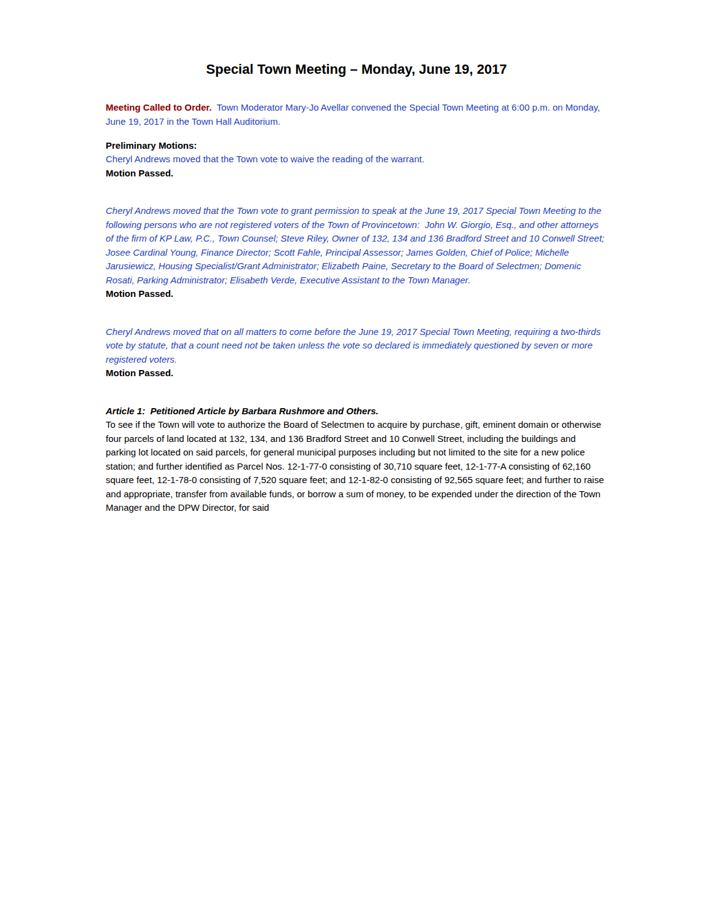Special Town Meeting – Monday, June 19, 2017
Meeting Called to Order. Town Moderator Mary-Jo Avellar convened the Special Town Meeting at 6:00 p.m. on Monday, June 19, 2017 in the Town Hall Auditorium.
Preliminary Motions:
Cheryl Andrews moved that the Town vote to waive the reading of the warrant.
Motion Passed.
Cheryl Andrews moved that the Town vote to grant permission to speak at the June 19, 2017 Special Town Meeting to the following persons who are not registered voters of the Town of Provincetown: John W. Giorgio, Esq., and other attorneys of the firm of KP Law, P.C., Town Counsel; Steve Riley, Owner of 132, 134 and 136 Bradford Street and 10 Conwell Street; Josee Cardinal Young, Finance Director; Scott Fahle, Principal Assessor; James Golden, Chief of Police; Michelle Jarusiewicz, Housing Specialist/Grant Administrator; Elizabeth Paine, Secretary to the Board of Selectmen; Domenic Rosati, Parking Administrator; Elisabeth Verde, Executive Assistant to the Town Manager.
Motion Passed.
Cheryl Andrews moved that on all matters to come before the June 19, 2017 Special Town Meeting, requiring a two-thirds vote by statute, that a count need not be taken unless the vote so declared is immediately questioned by seven or more registered voters.
Motion Passed.
Article 1: Petitioned Article by Barbara Rushmore and Others.
To see if the Town will vote to authorize the Board of Selectmen to acquire by purchase, gift, eminent domain or otherwise four parcels of land located at 132, 134, and 136 Bradford Street and 10 Conwell Street, including the buildings and parking lot located on said parcels, for general municipal purposes including but not limited to the site for a new police station; and further identified as Parcel Nos. 12-1-77-0 consisting of 30,710 square feet, 12-1-77-A consisting of 62,160 square feet, 12-1-78-0 consisting of 7,520 square feet; and 12-1-82-0 consisting of 92,565 square feet; and further to raise and appropriate, transfer from available funds, or borrow a sum of money, to be expended under the direction of the Town Manager and the DPW Director, for said